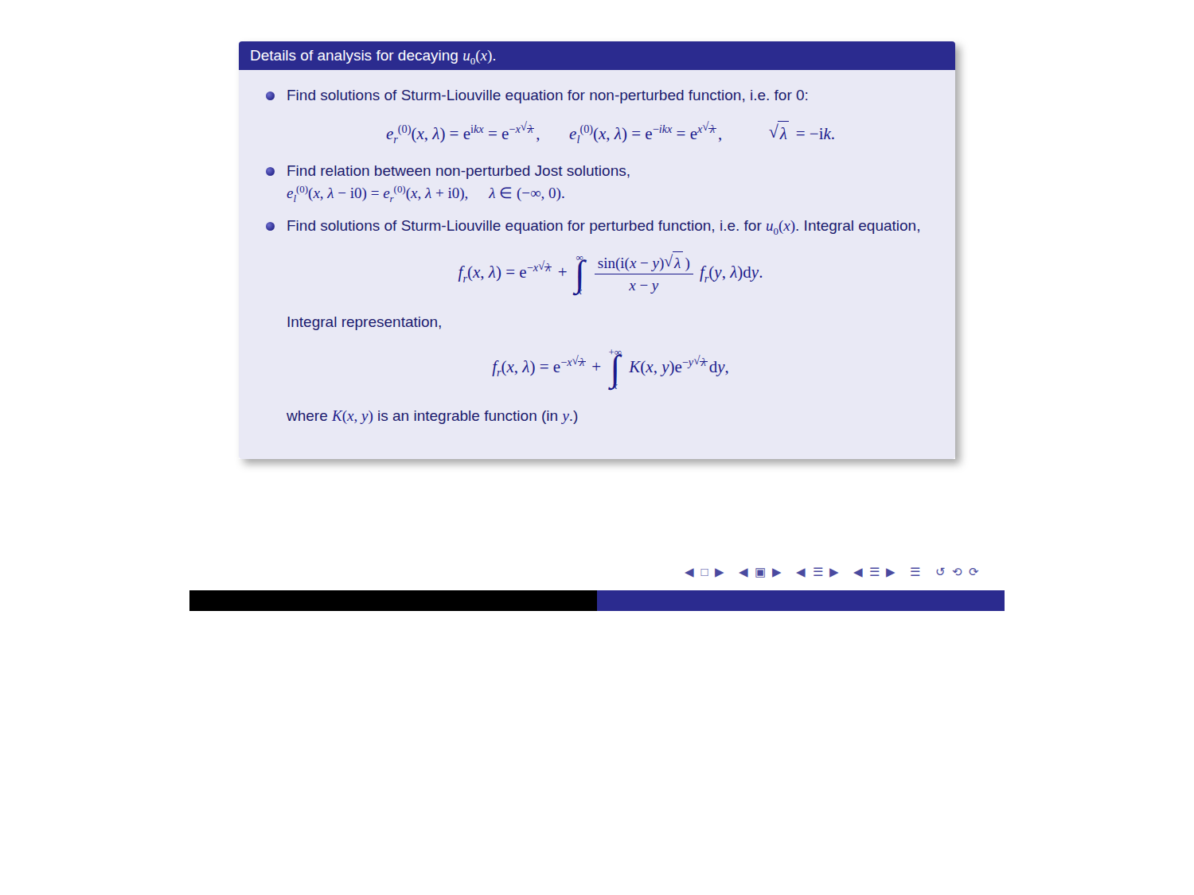Details of analysis for decaying u0(x).
Find solutions of Sturm-Liouville equation for non-perturbed function, i.e. for 0:
er(0)(x, λ) = eikx = e−xλ, el(0)(x, λ) = e−ikx = exλ, λ = −ik.
Find relation between non-perturbed Jost solutions,
el(0)(x, λ − i0) = er(0)(x, λ + i0), λ ∈ (−∞, 0).
Find solutions of Sturm-Liouville equation for perturbed function, i.e. for u0(x). Integral equation,
fr(x, λ) = e−xλ + ∞ ∫ x sin(i(x − y)λ) x − y fr(y, λ)dy.
Integral representation,
fr(x, λ) = e−xλ + +∞ ∫ x K(x, y)e−yλdy,
where K(x, y) is an integrable function (in y.)
◀ □ ▶ ◀ ▣ ▶ ◀ ☰ ▶ ◀ ☰ ▶ ☰ ↺ ⟲ ⟳